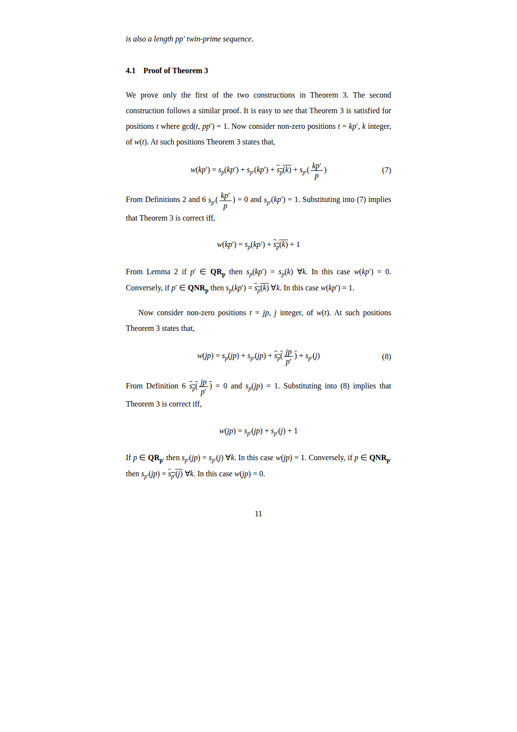is also a length pp′ twin-prime sequence.
4.1 Proof of Theorem 3
We prove only the first of the two constructions in Theorem 3. The second construction follows a similar proof. It is easy to see that Theorem 3 is satisfied for positions t where gcd(t, pp′) = 1. Now consider non-zero positions t = kp′, k integer, of w(t). At such positions Theorem 3 states that,
w(kp′) = sp(kp′) + sp′(kp′) + sp(k) + sp′(kp′p) (7)
From Definitions 2 and 6 sp′(kp′p) = 0 and sp′(kp′) = 1. Substituting into (7) implies that Theorem 3 is correct iff,
w(kp′) = sp(kp′) + sp(k) + 1
From Lemma 2 if p′ ∈ QRp then sp(kp′) = sp(k) ∀k. In this case w(kp′) = 0. Conversely, if p′ ∈ QNRp then sp(kp′) = sp(k) ∀k. In this case w(kp′) = 1.
Now consider non-zero positions t = jp, j integer, of w(t). At such positions Theorem 3 states that,
w(jp) = sp(jp) + sp′(jp) + sp(jp p′) + sp′(j) (8)
From Definition 6 sp(jp p′) = 0 and sp(jp) = 1. Substituting into (8) implies that Theorem 3 is correct iff,
w(jp) = sp′(jp) + sp′(j) + 1
If p ∈ QRp′ then sp′(jp) = sp′(j) ∀k. In this case w(jp) = 1. Conversely, if p ∈ QNRp′ then sp′(jp) = sp′(j) ∀k. In this case w(jp) = 0.
11